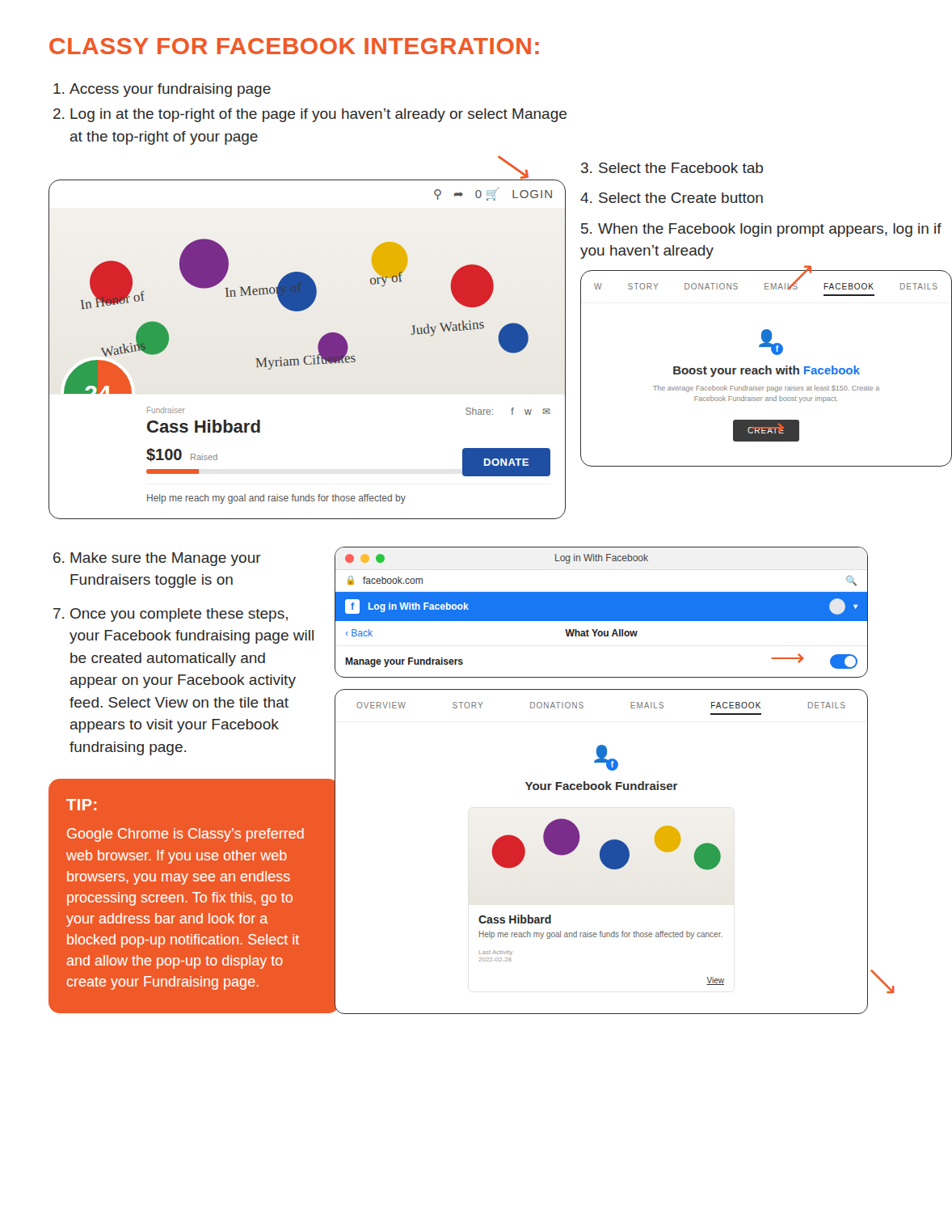Classy for Facebook Integration:
Access your fundraising page
Log in at the top-right of the page if you haven’t already or select Manage
at the top-right of your page
⟶
⚲ ➦ 0 🛒 LOGIN
In Honor of
In Memory of
ory of
Watkins
Myriam Cifuentes
Judy Watkins
24
Share: f w ✉
Fundraiser
Cass Hibbard
$750
$100 Raised
DONATE
Help me reach my goal and raise funds for those affected by
3. Select the Facebook tab
4. Select the Create button
5. When the Facebook login prompt appears, log in if you haven’t already
W STORY DONATIONS EMAILS FACEBOOK DETAILS
👤
Boost your reach with Facebook
The average Facebook Fundraiser page raises at least $150. Create a
Facebook Fundraiser and boost your impact.
CREATE
⟶
⟶
Make sure the Manage your Fundraisers toggle is on
Once you complete these steps, your Facebook fundraising page will be created automatically and appear on your Facebook activity feed. Select View on the tile that appears to visit your Facebook fundraising page.
TIP:
Google Chrome is Classy’s preferred web browser. If you use other web browsers, you may see an endless processing screen. To fix this, go to your address bar and look for a blocked pop-up notification. Select it and allow the pop-up to display to create your Fundraising page.
Log in With Facebook
🔒 facebook.com 🔍
f Log in With Facebook ▾
‹ Back What You Allow
Manage your Fundraisers
⟶
OVERVIEW STORY DONATIONS EMAILS FACEBOOK DETAILS
👤
Your Facebook Fundraiser
Cass Hibbard
Help me reach my goal and raise funds for those affected by cancer.
Last Activity
2022-02-28
View
⟶